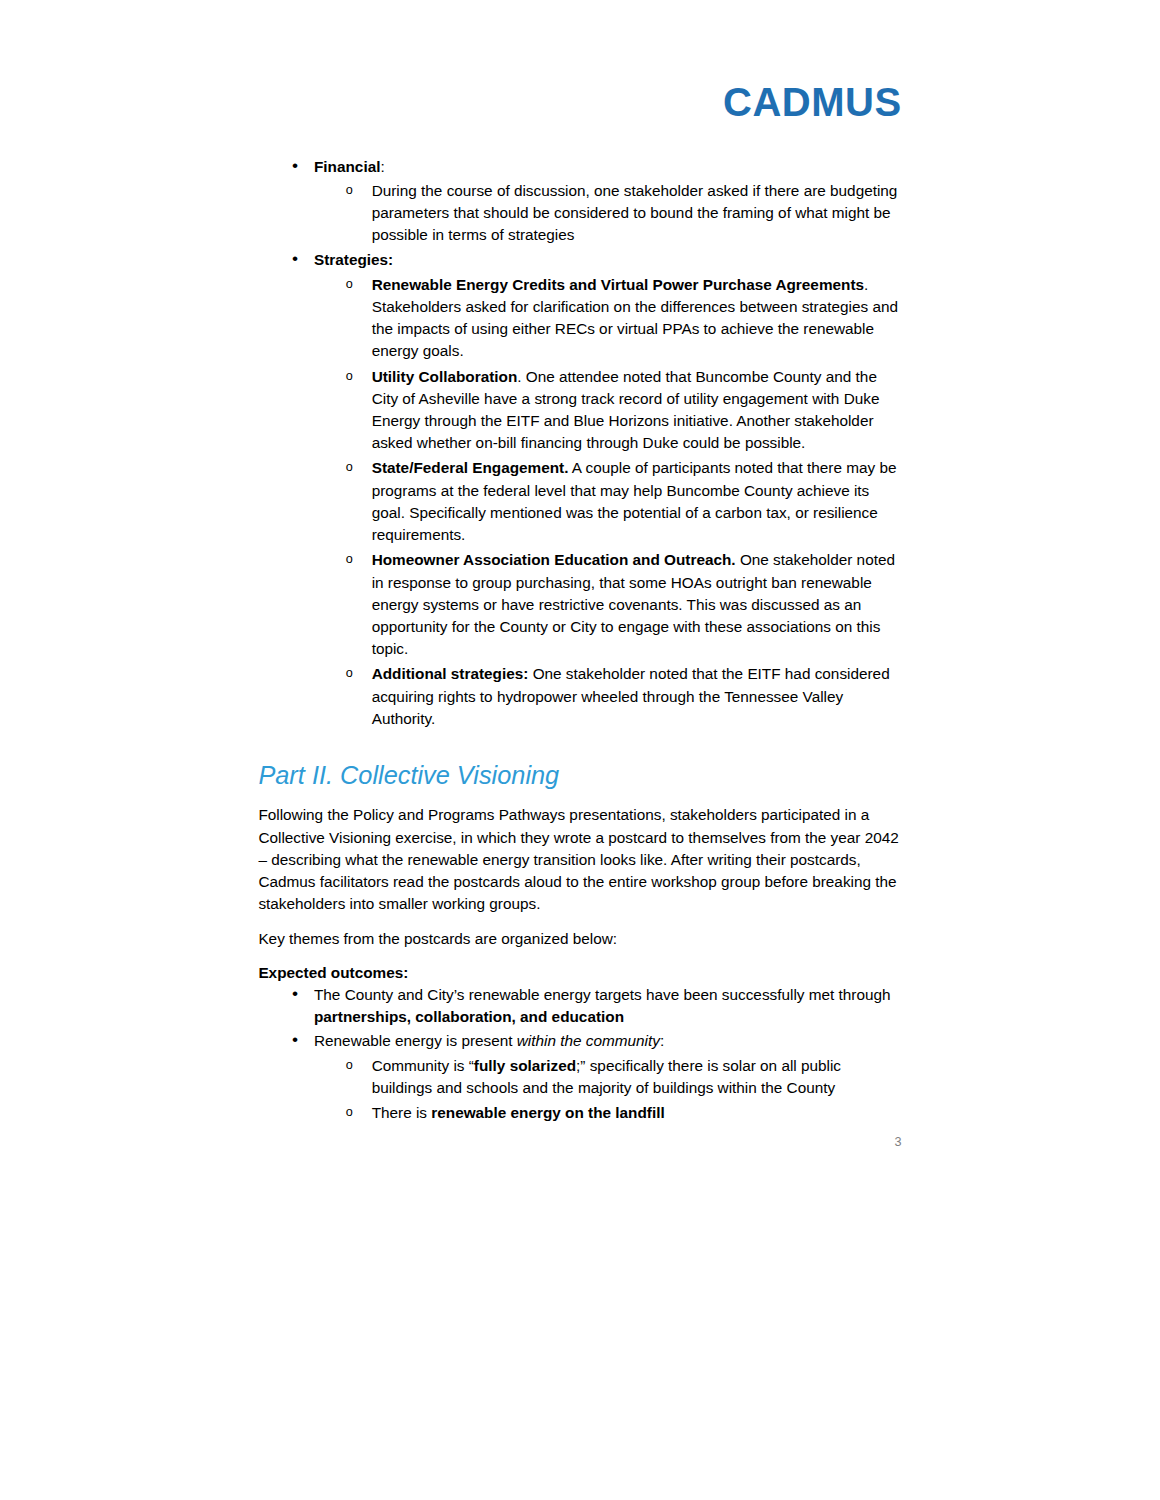CADMUS
Financial:
During the course of discussion, one stakeholder asked if there are budgeting parameters that should be considered to bound the framing of what might be possible in terms of strategies
Strategies:
Renewable Energy Credits and Virtual Power Purchase Agreements. Stakeholders asked for clarification on the differences between strategies and the impacts of using either RECs or virtual PPAs to achieve the renewable energy goals.
Utility Collaboration. One attendee noted that Buncombe County and the City of Asheville have a strong track record of utility engagement with Duke Energy through the EITF and Blue Horizons initiative. Another stakeholder asked whether on-bill financing through Duke could be possible.
State/Federal Engagement. A couple of participants noted that there may be programs at the federal level that may help Buncombe County achieve its goal. Specifically mentioned was the potential of a carbon tax, or resilience requirements.
Homeowner Association Education and Outreach. One stakeholder noted in response to group purchasing, that some HOAs outright ban renewable energy systems or have restrictive covenants. This was discussed as an opportunity for the County or City to engage with these associations on this topic.
Additional strategies: One stakeholder noted that the EITF had considered acquiring rights to hydropower wheeled through the Tennessee Valley Authority.
Part II. Collective Visioning
Following the Policy and Programs Pathways presentations, stakeholders participated in a Collective Visioning exercise, in which they wrote a postcard to themselves from the year 2042 – describing what the renewable energy transition looks like. After writing their postcards, Cadmus facilitators read the postcards aloud to the entire workshop group before breaking the stakeholders into smaller working groups.
Key themes from the postcards are organized below:
Expected outcomes:
The County and City’s renewable energy targets have been successfully met through partnerships, collaboration, and education
Renewable energy is present within the community:
Community is “fully solarized;” specifically there is solar on all public buildings and schools and the majority of buildings within the County
There is renewable energy on the landfill
3